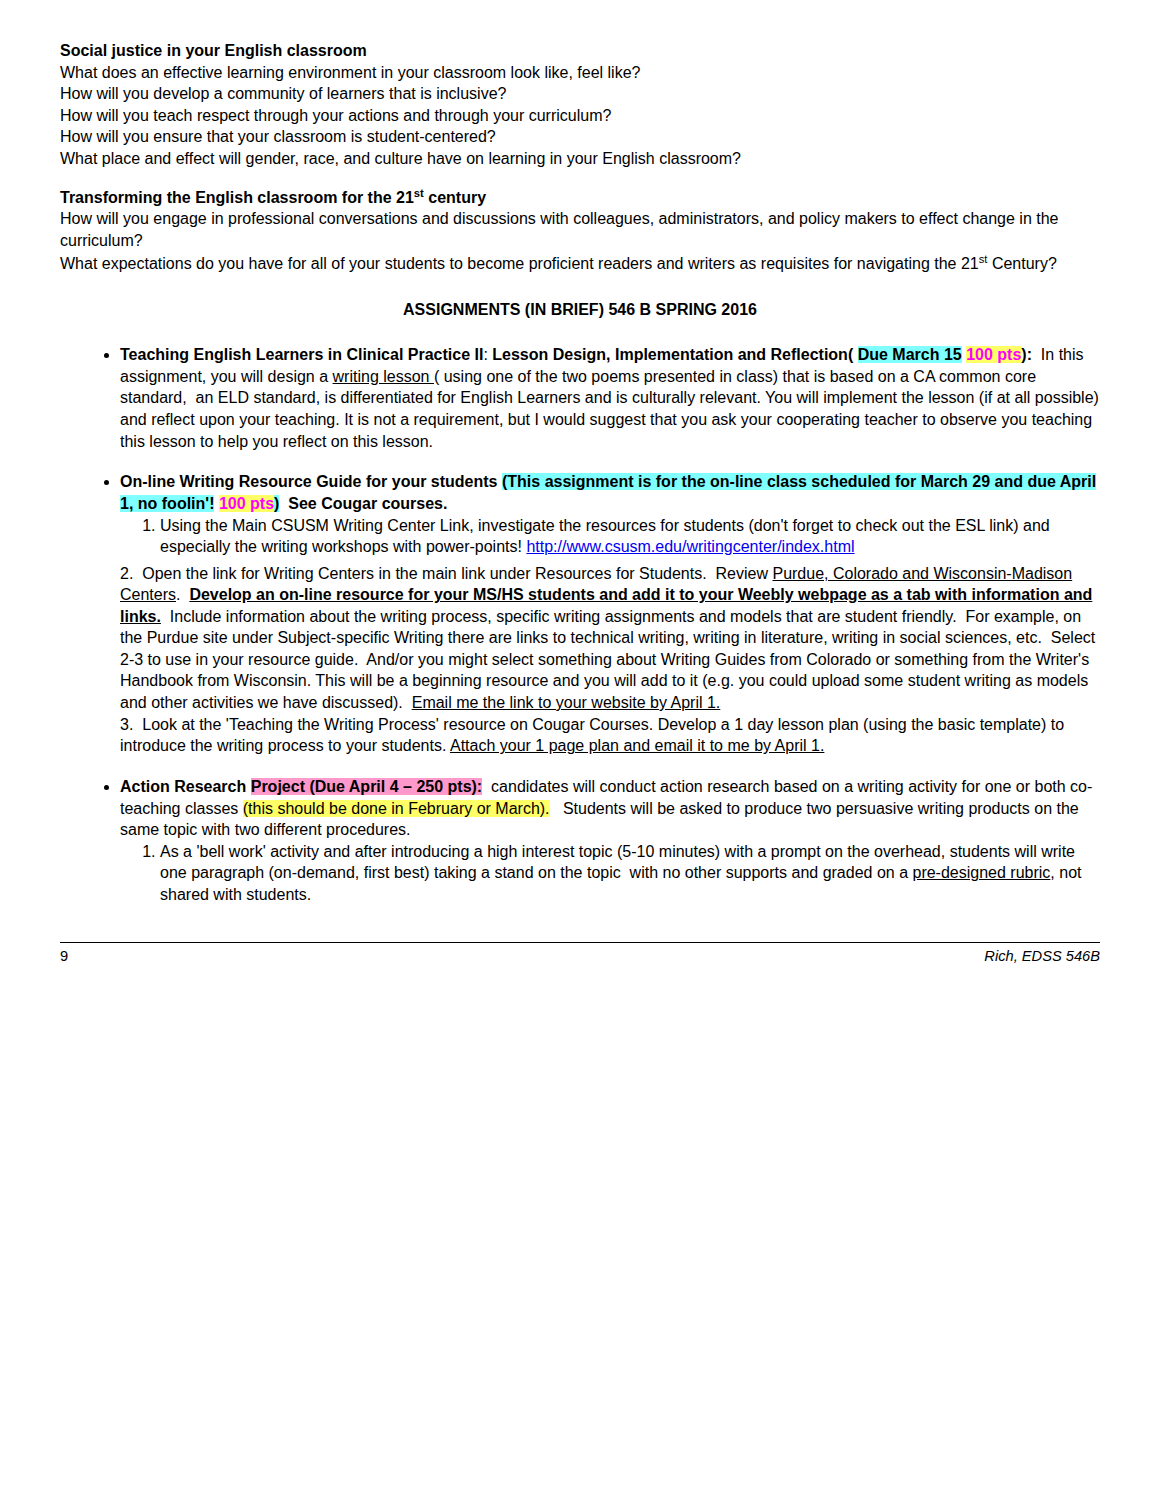Social justice in your English classroom
What does an effective learning environment in your classroom look like, feel like?
How will you develop a community of learners that is inclusive?
How will you teach respect through your actions and through your curriculum?
How will you ensure that your classroom is student-centered?
What place and effect will gender, race, and culture have on learning in your English classroom?
Transforming the English classroom for the 21st century
How will you engage in professional conversations and discussions with colleagues, administrators, and policy makers to effect change in the curriculum?
What expectations do you have for all of your students to become proficient readers and writers as requisites for navigating the 21st Century?
ASSIGNMENTS (IN BRIEF) 546 B SPRING 2016
Teaching English Learners in Clinical Practice II: Lesson Design, Implementation and Reflection( Due March 15 100 pts): In this assignment, you will design a writing lesson ( using one of the two poems presented in class) that is based on a CA common core standard, an ELD standard, is differentiated for English Learners and is culturally relevant. You will implement the lesson (if at all possible) and reflect upon your teaching. It is not a requirement, but I would suggest that you ask your cooperating teacher to observe you teaching this lesson to help you reflect on this lesson.
On-line Writing Resource Guide for your students (This assignment is for the on-line class scheduled for March 29 and due April 1, no foolin'! 100 pts) See Cougar courses.
Using the Main CSUSM Writing Center Link, investigate the resources for students (don't forget to check out the ESL link) and especially the writing workshops with power-points! http://www.csusm.edu/writingcenter/index.html
2. Open the link for Writing Centers in the main link under Resources for Students. Review Purdue, Colorado and Wisconsin-Madison Centers. Develop an on-line resource for your MS/HS students and add it to your Weebly webpage as a tab with information and links. Include information about the writing process, specific writing assignments and models that are student friendly. For example, on the Purdue site under Subject-specific Writing there are links to technical writing, writing in literature, writing in social sciences, etc. Select 2-3 to use in your resource guide. And/or you might select something about Writing Guides from Colorado or something from the Writer's Handbook from Wisconsin. This will be a beginning resource and you will add to it (e.g. you could upload some student writing as models and other activities we have discussed). Email me the link to your website by April 1.
3. Look at the 'Teaching the Writing Process' resource on Cougar Courses. Develop a 1 day lesson plan (using the basic template) to introduce the writing process to your students. Attach your 1 page plan and email it to me by April 1.
Action Research Project (Due April 4 – 250 pts): candidates will conduct action research based on a writing activity for one or both co-teaching classes (this should be done in February or March). Students will be asked to produce two persuasive writing products on the same topic with two different procedures.
As a 'bell work' activity and after introducing a high interest topic (5-10 minutes) with a prompt on the overhead, students will write one paragraph (on-demand, first best) taking a stand on the topic with no other supports and graded on a pre-designed rubric, not shared with students.
9 Rich, EDSS 546B